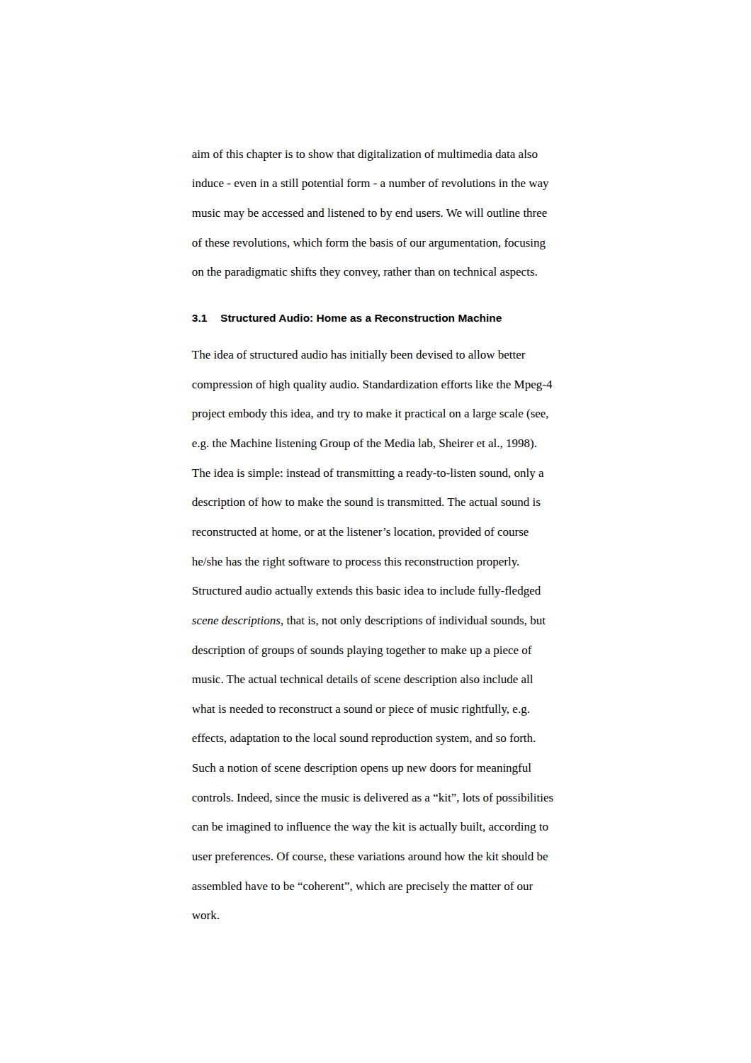aim of this chapter is to show that digitalization of multimedia data also induce - even in a still potential form - a number of revolutions in the way music may be accessed and listened to by end users. We will outline three of these revolutions, which form the basis of our argumentation, focusing on the paradigmatic shifts they convey, rather than on technical aspects.
3.1 Structured Audio: Home as a Reconstruction Machine
The idea of structured audio has initially been devised to allow better compression of high quality audio. Standardization efforts like the Mpeg-4 project embody this idea, and try to make it practical on a large scale (see, e.g. the Machine listening Group of the Media lab, Sheirer et al., 1998).
The idea is simple: instead of transmitting a ready-to-listen sound, only a description of how to make the sound is transmitted. The actual sound is reconstructed at home, or at the listener’s location, provided of course he/she has the right software to process this reconstruction properly. Structured audio actually extends this basic idea to include fully-fledged scene descriptions, that is, not only descriptions of individual sounds, but description of groups of sounds playing together to make up a piece of music. The actual technical details of scene description also include all what is needed to reconstruct a sound or piece of music rightfully, e.g. effects, adaptation to the local sound reproduction system, and so forth.
Such a notion of scene description opens up new doors for meaningful controls. Indeed, since the music is delivered as a “kit”, lots of possibilities can be imagined to influence the way the kit is actually built, according to user preferences. Of course, these variations around how the kit should be assembled have to be “coherent”, which are precisely the matter of our work.